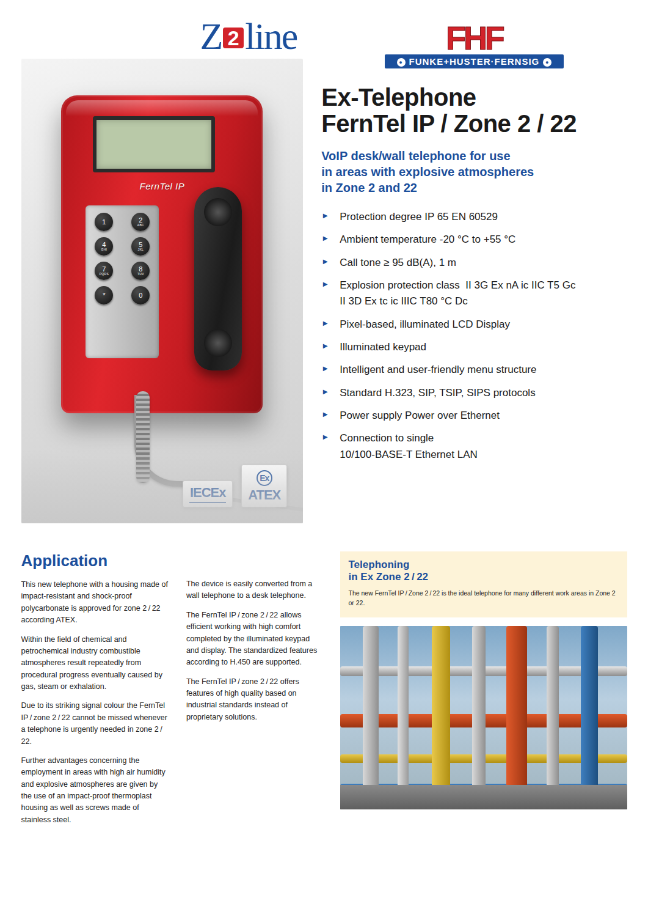Z2line
FernTel IP
1
2ABC
4GHI
5JKL
7PQRS
8TUV
*
0
IECEx
Ex
ATEX
FHF
●FUNKE+HUSTER·FERNSIG●
Ex-Telephone
FernTel IP / Zone 2 / 22
VoIP desk/wall telephone for use
in areas with explosive atmospheres
in Zone 2 and 22
Protection degree IP 65 EN 60529
Ambient temperature -20 °C to +55 °C
Call tone ≥ 95 dB(A), 1 m
Explosion protection class II 3G Ex nA ic IIC T5 Gc
II 3D Ex tc ic IIIC T80 °C Dc
Pixel-based, illuminated LCD Display
Illuminated keypad
Intelligent and user-friendly menu structure
Standard H.323, SIP, TSIP, SIPS protocols
Power supply Power over Ethernet
Connection to single
10/100-BASE-T Ethernet LAN
Application
This new telephone with a housing made of impact-resistant and shock-proof polycarbonate is approved for zone 2 / 22 according ATEX.
Within the field of chemical and petrochemical industry combustible atmospheres result repeatedly from procedural progress eventually caused by gas, steam or exhalation.
Due to its striking signal colour the FernTel IP / zone 2 / 22 cannot be missed whenever a telephone is urgently needed in zone 2 / 22.
Further advantages concerning the employment in areas with high air humidity and explosive atmospheres are given by the use of an impact-proof thermoplast housing as well as screws made of stainless steel.
The device is easily converted from a wall telephone to a desk telephone.
The FernTel IP / zone 2 / 22 allows efficient working with high comfort completed by the illuminated keypad and display. The standardized features according to H.450 are supported.
The FernTel IP / zone 2 / 22 offers features of high quality based on industrial standards instead of proprietary solutions.
Telephoning
in Ex Zone 2 / 22
The new FernTel IP / Zone 2 / 22 is the ideal telephone for many different work areas in Zone 2 or 22.